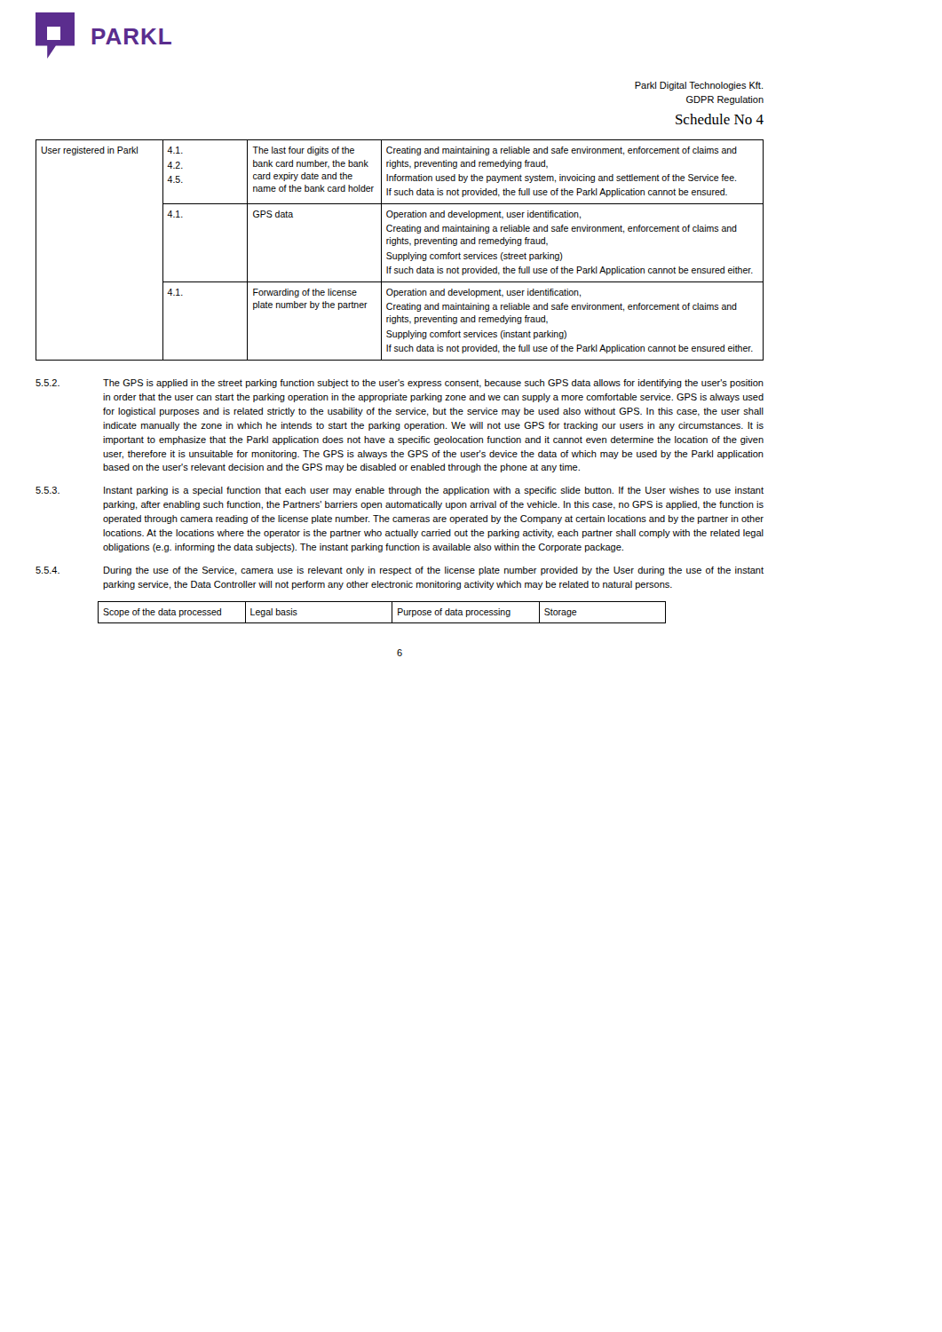PARKL
Parkl Digital Technologies Kft.
GDPR Regulation
Schedule No 4
| User registered in Parkl | 4.1. 4.2. 4.5. | The last four digits of the bank card number, the bank card expiry date and the name of the bank card holder | Creating and maintaining a reliable and safe environment, enforcement of claims and rights, preventing and remedying fraud, Information used by the payment system, invoicing and settlement of the Service fee. If such data is not provided, the full use of the Parkl Application cannot be ensured. |
| 4.1. | GPS data | Operation and development, user identification, Creating and maintaining a reliable and safe environment, enforcement of claims and rights, preventing and remedying fraud, Supplying comfort services (street parking) If such data is not provided, the full use of the Parkl Application cannot be ensured either. |
| 4.1. | Forwarding of the license plate number by the partner | Operation and development, user identification, Creating and maintaining a reliable and safe environment, enforcement of claims and rights, preventing and remedying fraud, Supplying comfort services (instant parking) If such data is not provided, the full use of the Parkl Application cannot be ensured either. |
5.5.2. The GPS is applied in the street parking function subject to the user's express consent, because such GPS data allows for identifying the user's position in order that the user can start the parking operation in the appropriate parking zone and we can supply a more comfortable service. GPS is always used for logistical purposes and is related strictly to the usability of the service, but the service may be used also without GPS. In this case, the user shall indicate manually the zone in which he intends to start the parking operation. We will not use GPS for tracking our users in any circumstances. It is important to emphasize that the Parkl application does not have a specific geolocation function and it cannot even determine the location of the given user, therefore it is unsuitable for monitoring. The GPS is always the GPS of the user's device the data of which may be used by the Parkl application based on the user's relevant decision and the GPS may be disabled or enabled through the phone at any time.
5.5.3. Instant parking is a special function that each user may enable through the application with a specific slide button. If the User wishes to use instant parking, after enabling such function, the Partners' barriers open automatically upon arrival of the vehicle. In this case, no GPS is applied, the function is operated through camera reading of the license plate number. The cameras are operated by the Company at certain locations and by the partner in other locations. At the locations where the operator is the partner who actually carried out the parking activity, each partner shall comply with the related legal obligations (e.g. informing the data subjects). The instant parking function is available also within the Corporate package.
5.5.4. During the use of the Service, camera use is relevant only in respect of the license plate number provided by the User during the use of the instant parking service, the Data Controller will not perform any other electronic monitoring activity which may be related to natural persons.
| Scope of the data processed | Legal basis | Purpose of data processing | Storage |
6